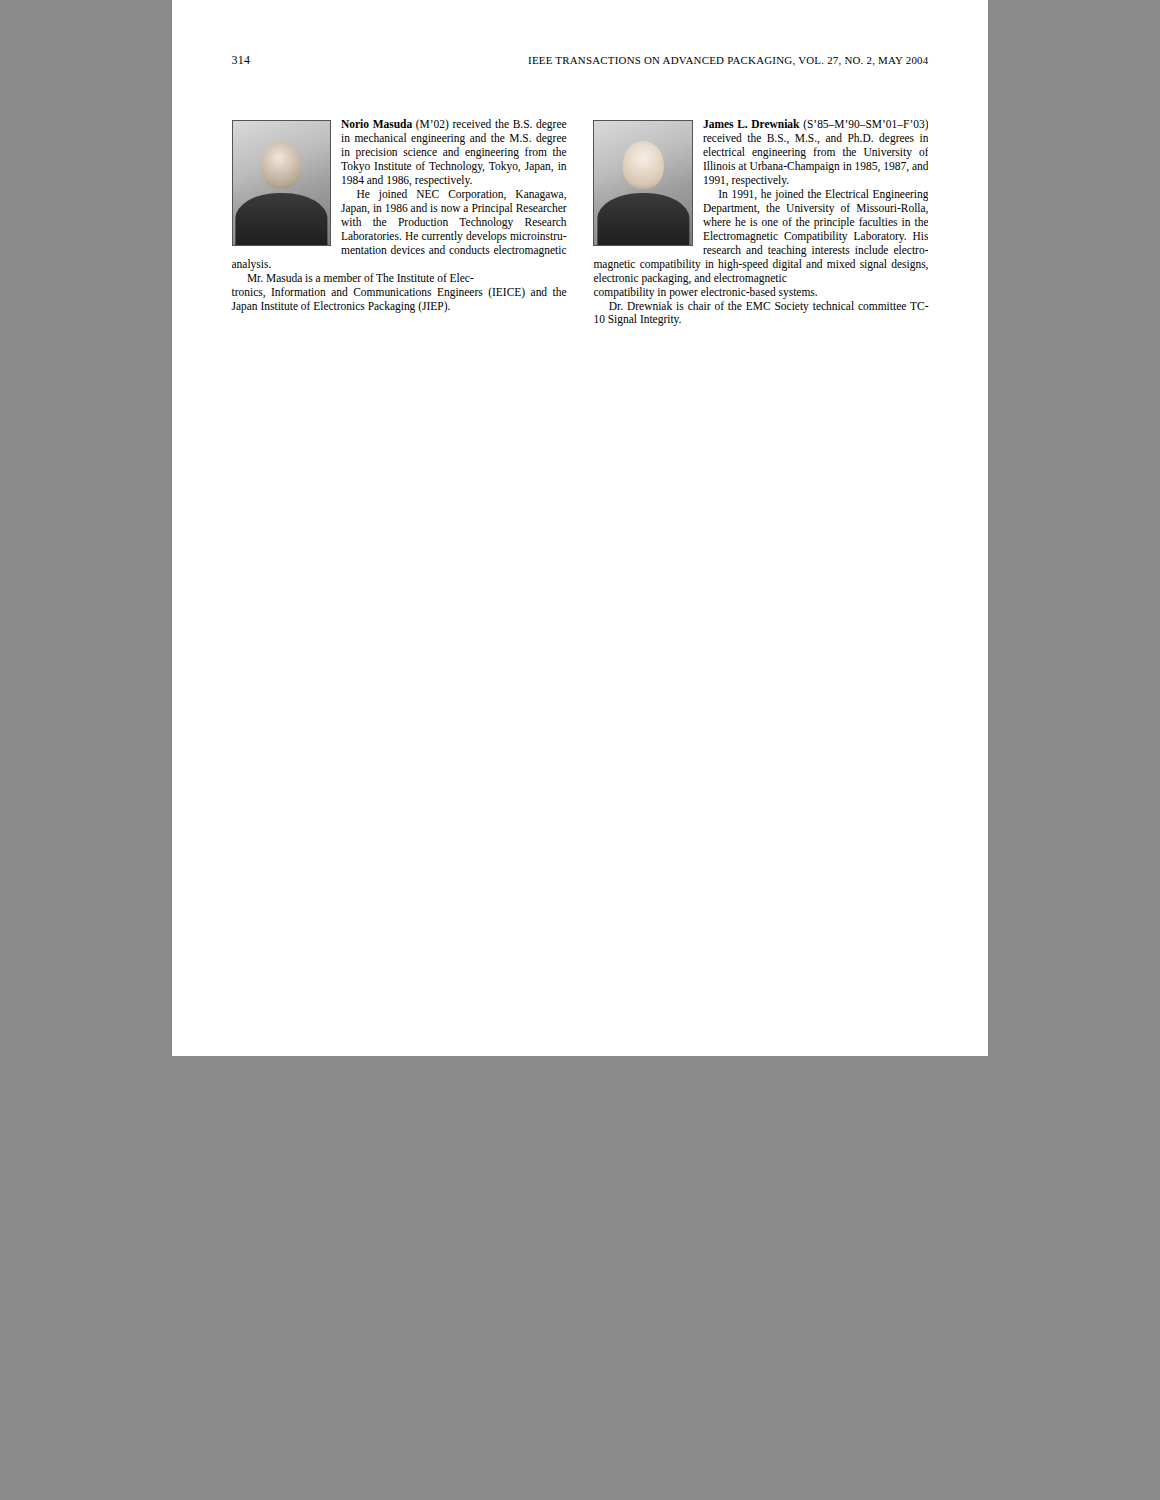314 IEEE Transactions on Advanced Packaging, Vol. 27, No. 2, May 2004
Norio Masuda (M’02) received the B.S. degree in mechanical engineering and the M.S. degree in precision science and engineering from the Tokyo Institute of Technology, Tokyo, Japan, in 1984 and 1986, respectively.
He joined NEC Corporation, Kanagawa, Japan, in 1986 and is now a Principal Researcher with the Production Technology Research Laboratories. He currently develops microinstrumentation devices and conducts electromagnetic analysis.
Mr. Masuda is a member of The Institute of Elec-
tronics, Information and Communications Engineers (IEICE) and the Japan Institute of Electronics Packaging (JIEP).
James L. Drewniak (S’85–M’90–SM’01–F’03) received the B.S., M.S., and Ph.D. degrees in electrical engineering from the University of Illinois at Urbana-Champaign in 1985, 1987, and 1991, respectively.
In 1991, he joined the Electrical Engineering Department, the University of Missouri-Rolla, where he is one of the principle faculties in the Electromagnetic Compatibility Laboratory. His research and teaching interests include electromagnetic compatibility in high-speed digital and mixed signal designs, electronic packaging, and electromagnetic
compatibility in power electronic-based systems.
Dr. Drewniak is chair of the EMC Society technical committee TC-10 Signal Integrity.